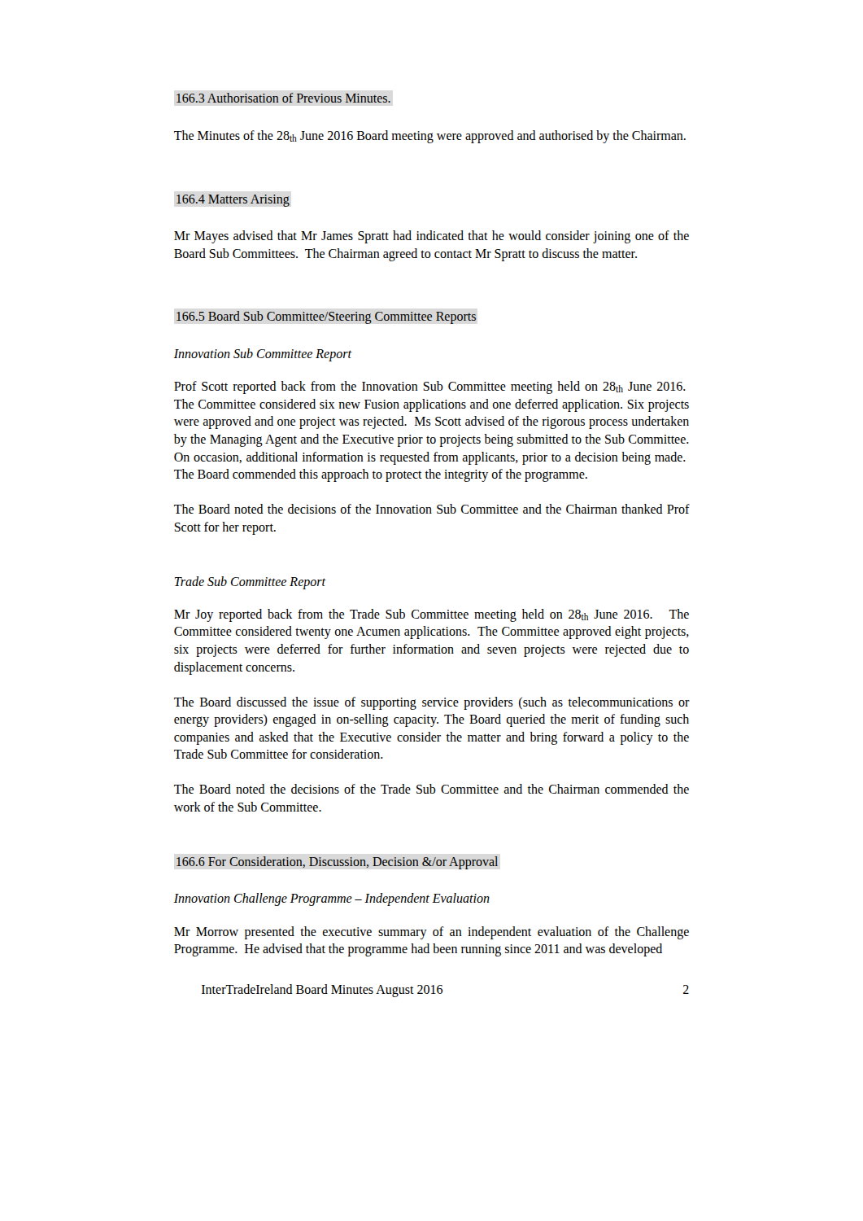166.3 Authorisation of Previous Minutes.
The Minutes of the 28th June 2016 Board meeting were approved and authorised by the Chairman.
166.4 Matters Arising
Mr Mayes advised that Mr James Spratt had indicated that he would consider joining one of the Board Sub Committees. The Chairman agreed to contact Mr Spratt to discuss the matter.
166.5 Board Sub Committee/Steering Committee Reports
Innovation Sub Committee Report
Prof Scott reported back from the Innovation Sub Committee meeting held on 28th June 2016. The Committee considered six new Fusion applications and one deferred application. Six projects were approved and one project was rejected. Ms Scott advised of the rigorous process undertaken by the Managing Agent and the Executive prior to projects being submitted to the Sub Committee. On occasion, additional information is requested from applicants, prior to a decision being made. The Board commended this approach to protect the integrity of the programme.
The Board noted the decisions of the Innovation Sub Committee and the Chairman thanked Prof Scott for her report.
Trade Sub Committee Report
Mr Joy reported back from the Trade Sub Committee meeting held on 28th June 2016. The Committee considered twenty one Acumen applications. The Committee approved eight projects, six projects were deferred for further information and seven projects were rejected due to displacement concerns.
The Board discussed the issue of supporting service providers (such as telecommunications or energy providers) engaged in on-selling capacity. The Board queried the merit of funding such companies and asked that the Executive consider the matter and bring forward a policy to the Trade Sub Committee for consideration.
The Board noted the decisions of the Trade Sub Committee and the Chairman commended the work of the Sub Committee.
166.6 For Consideration, Discussion, Decision &/or Approval
Innovation Challenge Programme – Independent Evaluation
Mr Morrow presented the executive summary of an independent evaluation of the Challenge Programme. He advised that the programme had been running since 2011 and was developed
InterTradeIreland Board Minutes August 2016
2